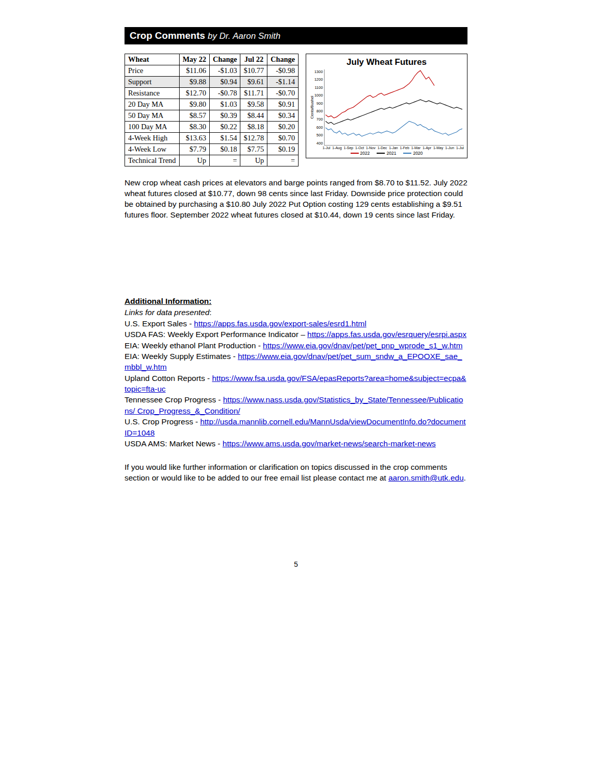Crop Comments by Dr. Aaron Smith
| Wheat | May 22 | Change | Jul 22 | Change |
| --- | --- | --- | --- | --- |
| Price | $11.06 | -$1.03 | $10.77 | -$0.98 |
| Support | $9.88 | $0.94 | $9.61 | -$1.14 |
| Resistance | $12.70 | -$0.78 | $11.71 | -$0.70 |
| 20 Day MA | $9.80 | $1.03 | $9.58 | $0.91 |
| 50 Day MA | $8.57 | $0.39 | $8.44 | $0.34 |
| 100 Day MA | $8.30 | $0.22 | $8.18 | $0.20 |
| 4-Week High | $13.63 | $1.54 | $12.78 | $0.70 |
| 4-Week Low | $7.79 | $0.18 | $7.75 | $0.19 |
| Technical Trend | Up | = | Up | = |
July Wheat Futures
Cents/Bushel
1300
1200
1100
1000
900
800
700
600
500
400
1-Jul 1-Aug 1-Sep 1-Oct 1-Nov 1-Dec 1-Jan 1-Feb 1-Mar 1-Apr 1-May 1-Jun 1-Jul
2022
2021
2020
New crop wheat cash prices at elevators and barge points ranged from $8.70 to $11.52. July 2022 wheat futures closed at $10.77, down 98 cents since last Friday. Downside price protection could be obtained by purchasing a $10.80 July 2022 Put Option costing 129 cents establishing a $9.51 futures floor. September 2022 wheat futures closed at $10.44, down 19 cents since last Friday.
Additional Information:
Links for data presented:
U.S. Export Sales - https://apps.fas.usda.gov/export-sales/esrd1.html
USDA FAS: Weekly Export Performance Indicator – https://apps.fas.usda.gov/esrquery/esrpi.aspx
EIA: Weekly ethanol Plant Production - https://www.eia.gov/dnav/pet/pet_pnp_wprode_s1_w.htm
EIA: Weekly Supply Estimates - https://www.eia.gov/dnav/pet/pet_sum_sndw_a_EPOOXE_sae_mbbl_w.htm
Upland Cotton Reports - https://www.fsa.usda.gov/FSA/epasReports?area=home&subject=ecpa&topic=fta-uc
Tennessee Crop Progress - https://www.nass.usda.gov/Statistics_by_State/Tennessee/Publications/ Crop_Progress_&_Condition/
U.S. Crop Progress - http://usda.mannlib.cornell.edu/MannUsda/viewDocumentInfo.do?documentID=1048
USDA AMS: Market News - https://www.ams.usda.gov/market-news/search-market-news
If you would like further information or clarification on topics discussed in the crop comments section or would like to be added to our free email list please contact me at aaron.smith@utk.edu.
5